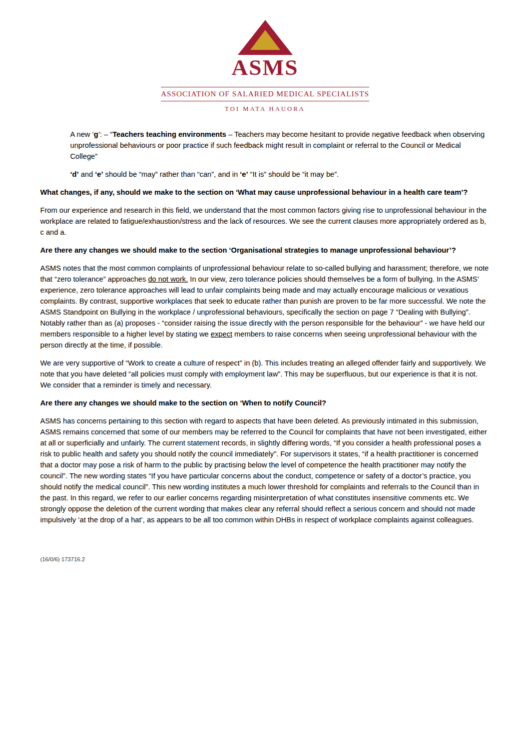ASMS
ASSOCIATION OF SALARIED MEDICAL SPECIALISTS
TOI MATA HAUORA
A new ‘g’: – “Teachers teaching environments – Teachers may become hesitant to provide negative feedback when observing unprofessional behaviours or poor practice if such feedback might result in complaint or referral to the Council or Medical College”
‘d’ and ‘e’ should be “may” rather than “can”, and in ‘e’ “It is” should be “it may be”.
What changes, if any, should we make to the section on ‘What may cause unprofessional behaviour in a health care team’?
From our experience and research in this field, we understand that the most common factors giving rise to unprofessional behaviour in the workplace are related to fatigue/exhaustion/stress and the lack of resources. We see the current clauses more appropriately ordered as b, c and a.
Are there any changes we should make to the section ‘Organisational strategies to manage unprofessional behaviour’?
ASMS notes that the most common complaints of unprofessional behaviour relate to so-called bullying and harassment; therefore, we note that “zero tolerance” approaches do not work. In our view, zero tolerance policies should themselves be a form of bullying. In the ASMS’ experience, zero tolerance approaches will lead to unfair complaints being made and may actually encourage malicious or vexatious complaints. By contrast, supportive workplaces that seek to educate rather than punish are proven to be far more successful. We note the ASMS Standpoint on Bullying in the workplace / unprofessional behaviours, specifically the section on page 7 “Dealing with Bullying”. Notably rather than as (a) proposes - “consider raising the issue directly with the person responsible for the behaviour” - we have held our members responsible to a higher level by stating we expect members to raise concerns when seeing unprofessional behaviour with the person directly at the time, if possible.
We are very supportive of “Work to create a culture of respect” in (b). This includes treating an alleged offender fairly and supportively. We note that you have deleted “all policies must comply with employment law”. This may be superfluous, but our experience is that it is not. We consider that a reminder is timely and necessary.
Are there any changes we should make to the section on ‘When to notify Council?
ASMS has concerns pertaining to this section with regard to aspects that have been deleted. As previously intimated in this submission, ASMS remains concerned that some of our members may be referred to the Council for complaints that have not been investigated, either at all or superficially and unfairly. The current statement records, in slightly differing words, “If you consider a health professional poses a risk to public health and safety you should notify the council immediately”. For supervisors it states, “if a health practitioner is concerned that a doctor may pose a risk of harm to the public by practising below the level of competence the health practitioner may notify the council”. The new wording states “If you have particular concerns about the conduct, competence or safety of a doctor’s practice, you should notify the medical council”. This new wording institutes a much lower threshold for complaints and referrals to the Council than in the past. In this regard, we refer to our earlier concerns regarding misinterpretation of what constitutes insensitive comments etc. We strongly oppose the deletion of the current wording that makes clear any referral should reflect a serious concern and should not made impulsively ‘at the drop of a hat’, as appears to be all too common within DHBs in respect of workplace complaints against colleagues.
(16/0/6) 173716.2